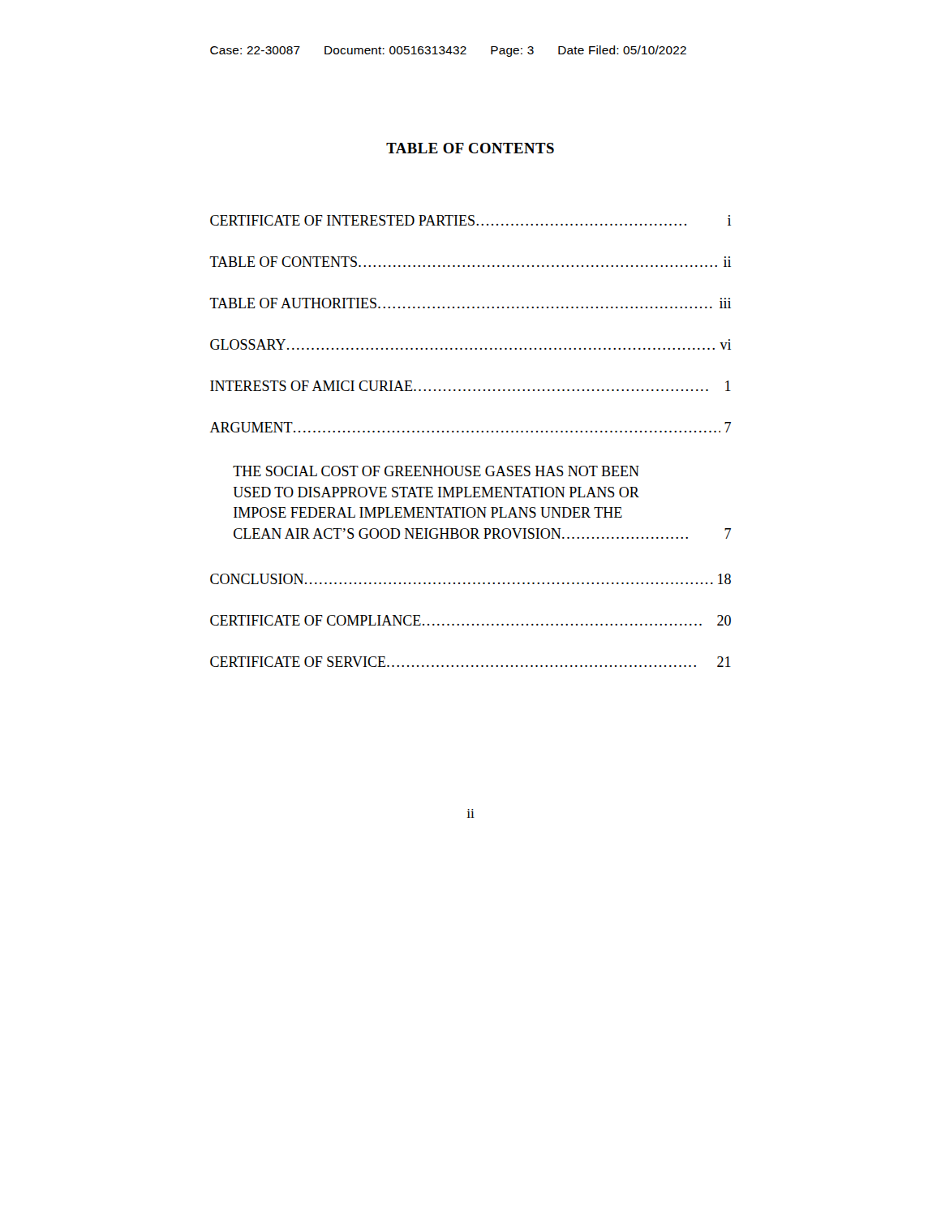Case: 22-30087 Document: 00516313432 Page: 3 Date Filed: 05/10/2022
TABLE OF CONTENTS
CERTIFICATE OF INTERESTED PARTIES ........................................... i
TABLE OF CONTENTS ........................................................................... ii
TABLE OF AUTHORITIES .................................................................... iii
GLOSSARY .............................................................................................. vi
INTERESTS OF AMICI CURIAE ............................................................ 1
ARGUMENT ............................................................................................ 7
THE SOCIAL COST OF GREENHOUSE GASES HAS NOT BEEN
USED TO DISAPPROVE STATE IMPLEMENTATION PLANS OR
IMPOSE FEDERAL IMPLEMENTATION PLANS UNDER THE
CLEAN AIR ACT’S GOOD NEIGHBOR PROVISION .......................... 7
CONCLUSION ....................................................................................... 18
CERTIFICATE OF COMPLIANCE ......................................................... 20
CERTIFICATE OF SERVICE ............................................................... 21
ii